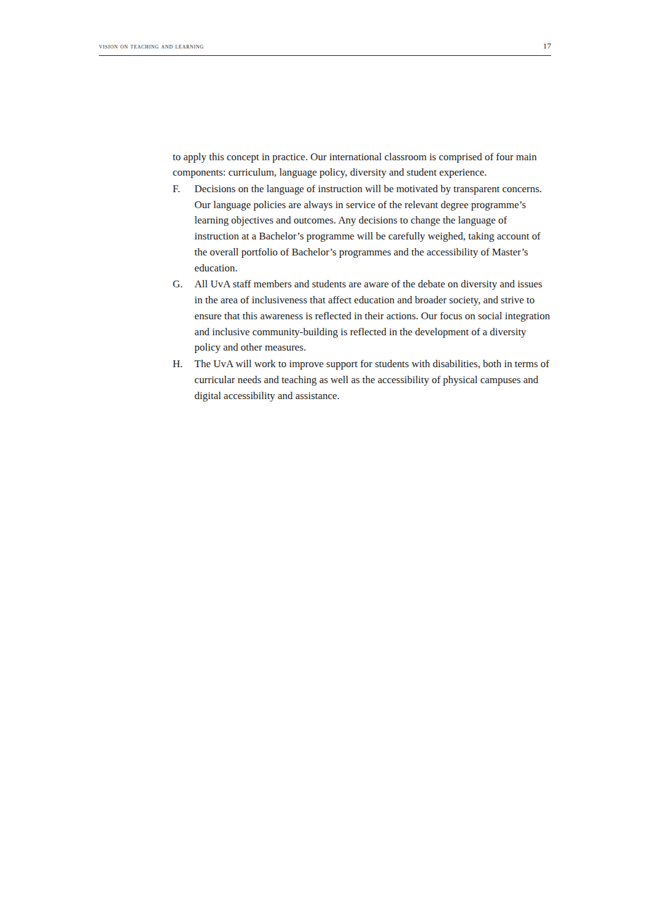Vision on teaching and learning 17
to apply this concept in practice. Our international classroom is comprised of four main components: curriculum, language policy, diversity and student experience.
F. Decisions on the language of instruction will be motivated by transparent concerns. Our language policies are always in service of the relevant degree programme’s learning objectives and outcomes. Any decisions to change the language of instruction at a Bachelor’s programme will be carefully weighed, taking account of the overall portfolio of Bachelor’s programmes and the accessibility of Master’s education.
G. All UvA staff members and students are aware of the debate on diversity and issues in the area of inclusiveness that affect education and broader society, and strive to ensure that this awareness is reflected in their actions. Our focus on social integration and inclusive community-building is reflected in the development of a diversity policy and other measures.
H. The UvA will work to improve support for students with disabilities, both in terms of curricular needs and teaching as well as the accessibility of physical campuses and digital accessibility and assistance.